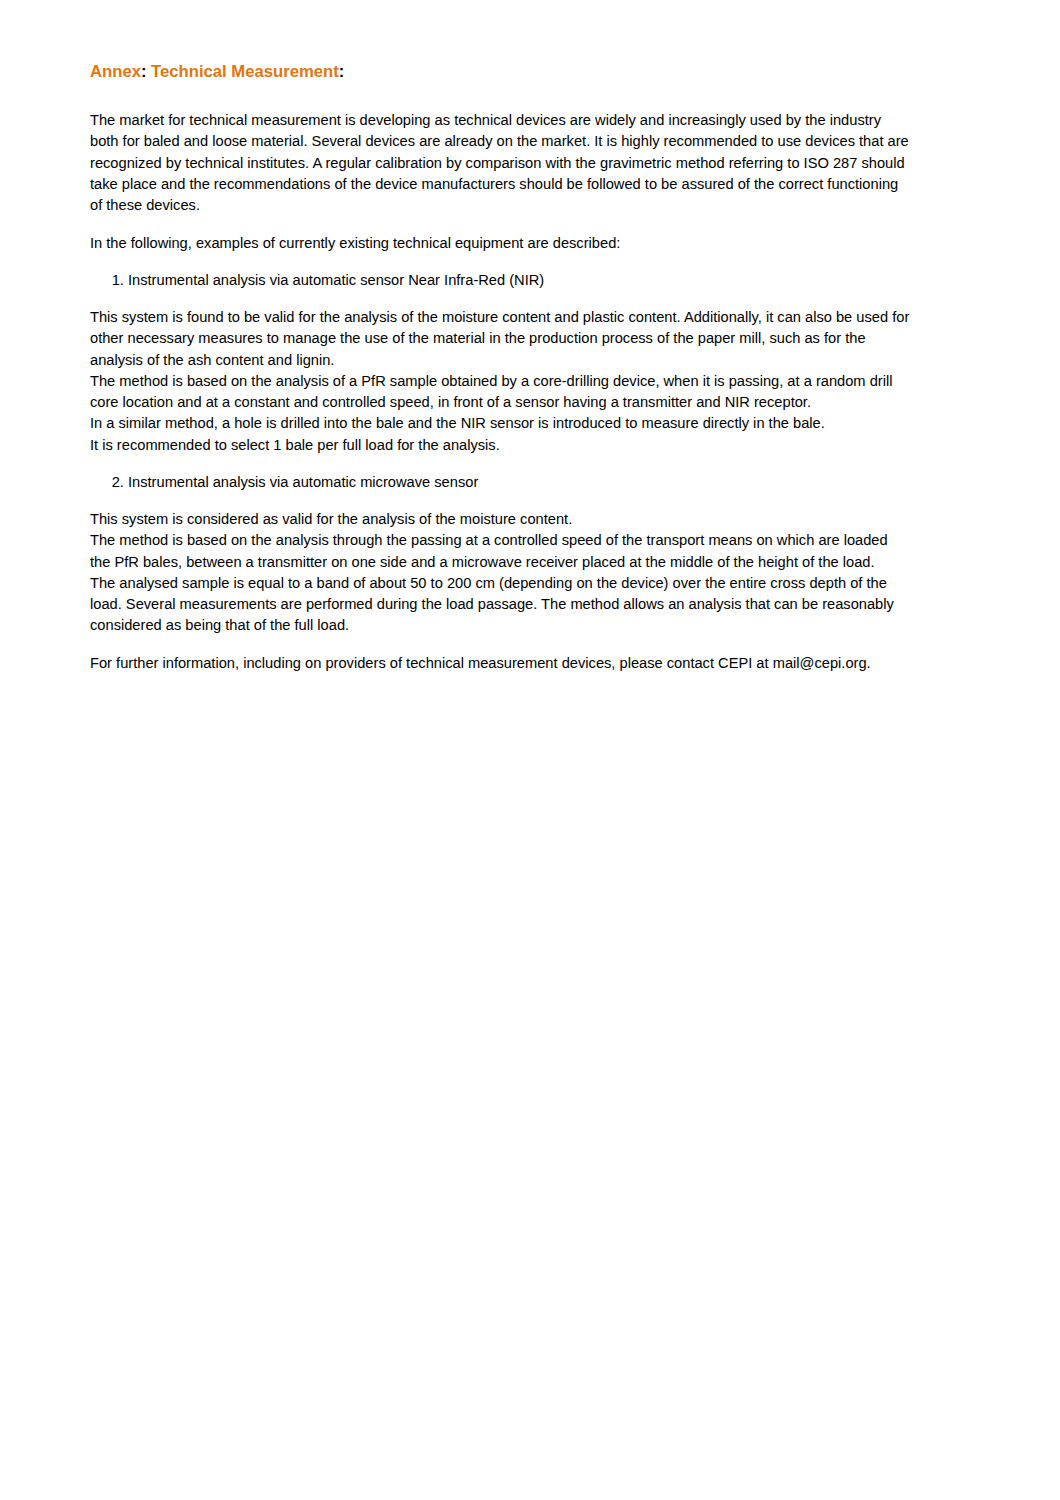Annex: Technical Measurement:
The market for technical measurement is developing as technical devices are widely and increasingly used by the industry both for baled and loose material. Several devices are already on the market. It is highly recommended to use devices that are recognized by technical institutes. A regular calibration by comparison with the gravimetric method referring to ISO 287 should take place and the recommendations of the device manufacturers should be followed to be assured of the correct functioning of these devices.
In the following, examples of currently existing technical equipment are described:
Instrumental analysis via automatic sensor Near Infra-Red (NIR)
This system is found to be valid for the analysis of the moisture content and plastic content. Additionally, it can also be used for other necessary measures to manage the use of the material in the production process of the paper mill, such as for the analysis of the ash content and lignin.
The method is based on the analysis of a PfR sample obtained by a core-drilling device, when it is passing, at a random drill core location and at a constant and controlled speed, in front of a sensor having a transmitter and NIR receptor.
In a similar method, a hole is drilled into the bale and the NIR sensor is introduced to measure directly in the bale.
It is recommended to select 1 bale per full load for the analysis.
Instrumental analysis via automatic microwave sensor
This system is considered as valid for the analysis of the moisture content.
The method is based on the analysis through the passing at a controlled speed of the transport means on which are loaded the PfR bales, between a transmitter on one side and a microwave receiver placed at the middle of the height of the load.
The analysed sample is equal to a band of about 50 to 200 cm (depending on the device) over the entire cross depth of the load. Several measurements are performed during the load passage. The method allows an analysis that can be reasonably considered as being that of the full load.
For further information, including on providers of technical measurement devices, please contact CEPI at mail@cepi.org.